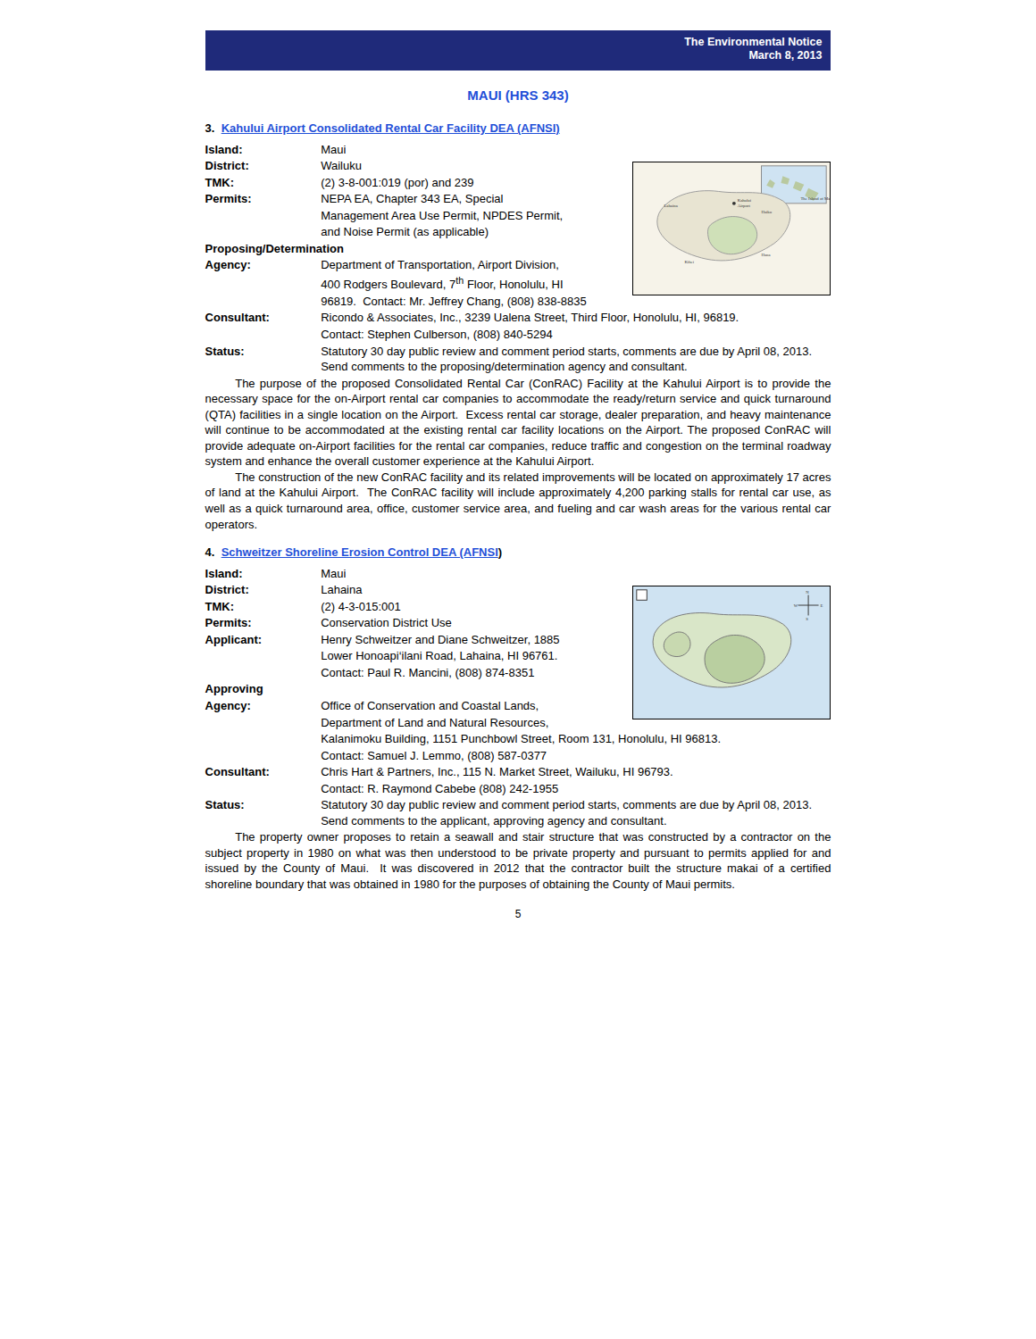The Environmental Notice
March 8, 2013
MAUI (HRS 343)
3. Kahului Airport Consolidated Rental Car Facility DEA (AFNSI)
| Island: | Maui |
| District: | Wailuku |
| TMK: | (2) 3-8-001:019 (por) and 239 |
| Permits: | NEPA EA, Chapter 343 EA, Special |
| | Management Area Use Permit, NPDES Permit, |
| | and Noise Permit (as applicable) |
| Proposing/Determination |
| Agency: | Department of Transportation, Airport Division, |
| | 400 Rodgers Boulevard, 7 th Floor, Honolulu, HI |
| | 96819. Contact: Mr. Jeffrey Chang, (808) 838-8835 |
| Consultant: | Ricondo & Associates, Inc., 3239 Ualena Street, Third Floor, Honolulu, HI, 96819. |
| | Contact: Stephen Culberson, (808) 840-5294 |
| Status: | Statutory 30 day public review and comment period starts, comments are due by April 08, 2013. Send comments to the proposing/determination agency and consultant. |
The purpose of the proposed Consolidated Rental Car (ConRAC) Facility at the Kahului Airport is to provide the necessary space for the on-Airport rental car companies to accommodate the ready/return service and quick turnaround (QTA) facilities in a single location on the Airport. Excess rental car storage, dealer preparation, and heavy maintenance will continue to be accommodated at the existing rental car facility locations on the Airport. The proposed ConRAC will provide adequate on-Airport facilities for the rental car companies, reduce traffic and congestion on the terminal roadway system and enhance the overall customer experience at the Kahului Airport.
The construction of the new ConRAC facility and its related improvements will be located on approximately 17 acres of land at the Kahului Airport. The ConRAC facility will include approximately 4,200 parking stalls for rental car use, as well as a quick turnaround area, office, customer service area, and fueling and car wash areas for the various rental car operators.
4. Schweitzer Shoreline Erosion Control DEA (AFNSI)
| Island: | Maui |
| District: | Lahaina |
| TMK: | (2) 4-3-015:001 |
| Permits: | Conservation District Use |
| Applicant: | Henry Schweitzer and Diane Schweitzer, 1885 |
| | Lower Honoapi‘ilani Road, Lahaina, HI 96761. |
| | Contact: Paul R. Mancini, (808) 874-8351 |
| Approving |
| Agency: | Office of Conservation and Coastal Lands, |
| | Department of Land and Natural Resources, |
| | Kalanimoku Building, 1151 Punchbowl Street, Room 131, Honolulu, HI 96813. |
| | Contact: Samuel J. Lemmo, (808) 587-0377 |
| Consultant: | Chris Hart & Partners, Inc., 115 N. Market Street, Wailuku, HI 96793. |
| | Contact: R. Raymond Cabebe (808) 242-1955 |
| Status: | Statutory 30 day public review and comment period starts, comments are due by April 08, 2013. Send comments to the applicant, approving agency and consultant. |
The property owner proposes to retain a seawall and stair structure that was constructed by a contractor on the subject property in 1980 on what was then understood to be private property and pursuant to permits applied for and issued by the County of Maui. It was discovered in 2012 that the contractor built the structure makai of a certified shoreline boundary that was obtained in 1980 for the purposes of obtaining the County of Maui permits.
5